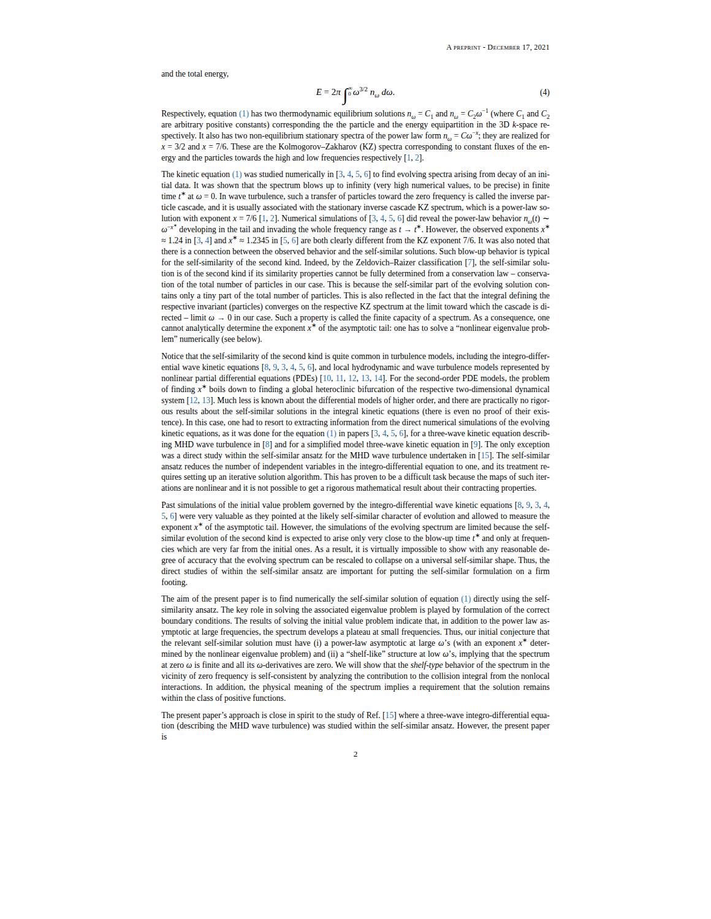A preprint - December 17, 2021
and the total energy,
E = 2π ∫∞0 ω3/2 nω dω. (4)
Respectively, equation (1) has two thermodynamic equilibrium solutions nω = C1 and nω = C2ω−1 (where C1 and C2 are arbitrary positive constants) corresponding the the particle and the energy equipartition in the 3D k-space respectively. It also has two non-equilibrium stationary spectra of the power law form nω = Cω−x; they are realized for x = 3/2 and x = 7/6. These are the Kolmogorov–Zakharov (KZ) spectra corresponding to constant fluxes of the energy and the particles towards the high and low frequencies respectively [1, 2].
The kinetic equation (1) was studied numerically in [3, 4, 5, 6] to find evolving spectra arising from decay of an initial data. It was shown that the spectrum blows up to infinity (very high numerical values, to be precise) in finite time t∗ at ω = 0. In wave turbulence, such a transfer of particles toward the zero frequency is called the inverse particle cascade, and it is usually associated with the stationary inverse cascade KZ spectrum, which is a power-law solution with exponent x = 7/6 [1, 2]. Numerical simulations of [3, 4, 5, 6] did reveal the power-law behavior nω(t) ∼ ω−x∗ developing in the tail and invading the whole frequency range as t → t∗. However, the observed exponents x∗ ≈ 1.24 in [3, 4] and x∗ ≈ 1.2345 in [5, 6] are both clearly different from the KZ exponent 7/6. It was also noted that there is a connection between the observed behavior and the self-similar solutions. Such blow-up behavior is typical for the self-similarity of the second kind. Indeed, by the Zeldovich–Raizer classification [7], the self-similar solution is of the second kind if its similarity properties cannot be fully determined from a conservation law – conservation of the total number of particles in our case. This is because the self-similar part of the evolving solution contains only a tiny part of the total number of particles. This is also reflected in the fact that the integral defining the respective invariant (particles) converges on the respective KZ spectrum at the limit toward which the cascade is directed – limit ω → 0 in our case. Such a property is called the finite capacity of a spectrum. As a consequence, one cannot analytically determine the exponent x∗ of the asymptotic tail: one has to solve a “nonlinear eigenvalue problem” numerically (see below).
Notice that the self-similarity of the second kind is quite common in turbulence models, including the integro-differential wave kinetic equations [8, 9, 3, 4, 5, 6], and local hydrodynamic and wave turbulence models represented by nonlinear partial differential equations (PDEs) [10, 11, 12, 13, 14]. For the second-order PDE models, the problem of finding x∗ boils down to finding a global heteroclinic bifurcation of the respective two-dimensional dynamical system [12, 13]. Much less is known about the differential models of higher order, and there are practically no rigorous results about the self-similar solutions in the integral kinetic equations (there is even no proof of their existence). In this case, one had to resort to extracting information from the direct numerical simulations of the evolving kinetic equations, as it was done for the equation (1) in papers [3, 4, 5, 6], for a three-wave kinetic equation describing MHD wave turbulence in [8] and for a simplified model three-wave kinetic equation in [9]. The only exception was a direct study within the self-similar ansatz for the MHD wave turbulence undertaken in [15]. The self-similar ansatz reduces the number of independent variables in the integro-differential equation to one, and its treatment requires setting up an iterative solution algorithm. This has proven to be a difficult task because the maps of such iterations are nonlinear and it is not possible to get a rigorous mathematical result about their contracting properties.
Past simulations of the initial value problem governed by the integro-differential wave kinetic equations [8, 9, 3, 4, 5, 6] were very valuable as they pointed at the likely self-similar character of evolution and allowed to measure the exponent x∗ of the asymptotic tail. However, the simulations of the evolving spectrum are limited because the self-similar evolution of the second kind is expected to arise only very close to the blow-up time t∗ and only at frequencies which are very far from the initial ones. As a result, it is virtually impossible to show with any reasonable degree of accuracy that the evolving spectrum can be rescaled to collapse on a universal self-similar shape. Thus, the direct studies of within the self-similar ansatz are important for putting the self-similar formulation on a firm footing.
The aim of the present paper is to find numerically the self-similar solution of equation (1) directly using the self-similarity ansatz. The key role in solving the associated eigenvalue problem is played by formulation of the correct boundary conditions. The results of solving the initial value problem indicate that, in addition to the power law asymptotic at large frequencies, the spectrum develops a plateau at small frequencies. Thus, our initial conjecture that the relevant self-similar solution must have (i) a power-law asymptotic at large ω’s (with an exponent x∗ determined by the nonlinear eigenvalue problem) and (ii) a “shelf-like” structure at low ω’s, implying that the spectrum at zero ω is finite and all its ω-derivatives are zero. We will show that the shelf-type behavior of the spectrum in the vicinity of zero frequency is self-consistent by analyzing the contribution to the collision integral from the nonlocal interactions. In addition, the physical meaning of the spectrum implies a requirement that the solution remains within the class of positive functions.
The present paper’s approach is close in spirit to the study of Ref. [15] where a three-wave integro-differential equation (describing the MHD wave turbulence) was studied within the self-similar ansatz. However, the present paper is
2